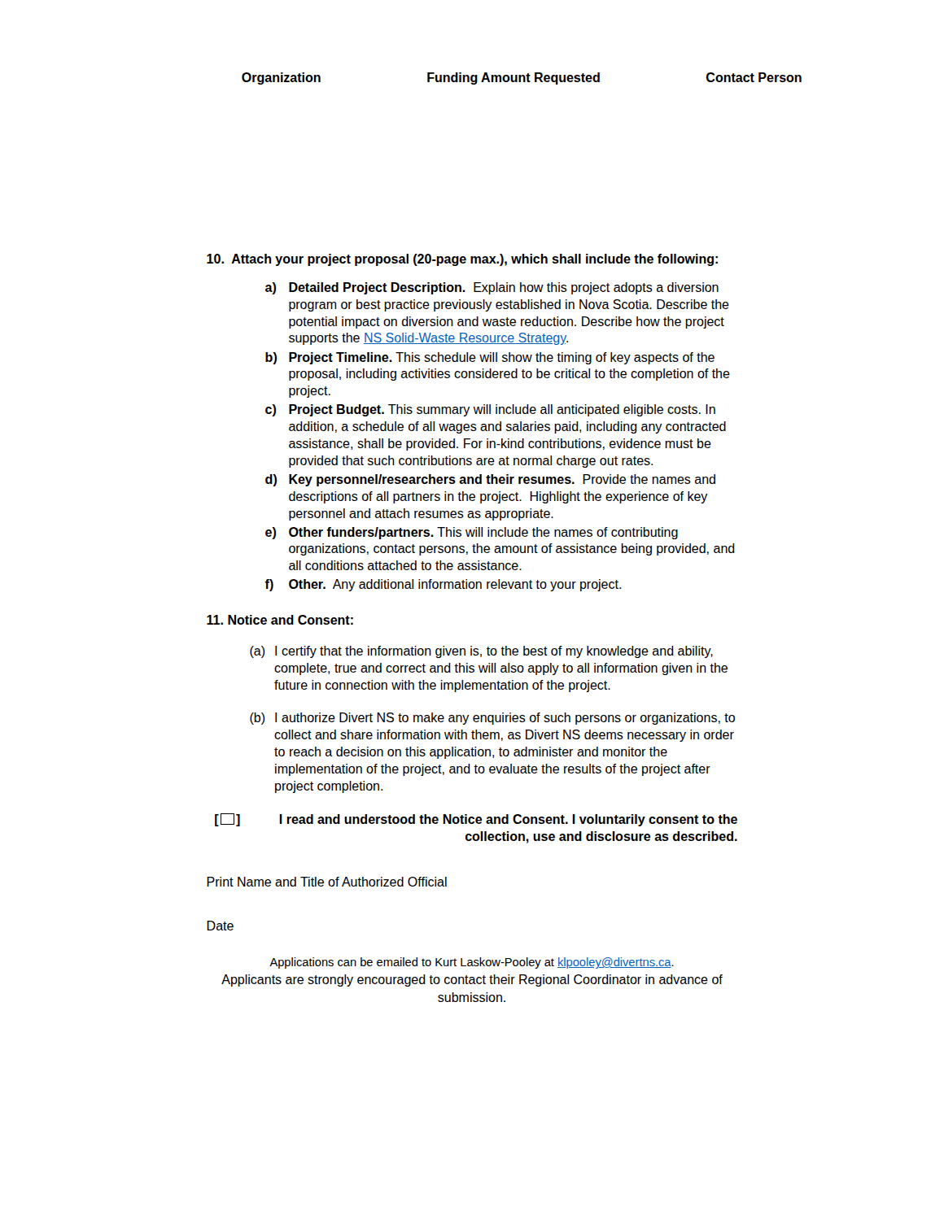Organization Funding Amount Requested Contact Person
10. Attach your project proposal (20-page max.), which shall include the following:
Detailed Project Description. Explain how this project adopts a diversion program or best practice previously established in Nova Scotia. Describe the potential impact on diversion and waste reduction. Describe how the project supports the NS Solid-Waste Resource Strategy.
Project Timeline. This schedule will show the timing of key aspects of the proposal, including activities considered to be critical to the completion of the project.
Project Budget. This summary will include all anticipated eligible costs. In addition, a schedule of all wages and salaries paid, including any contracted assistance, shall be provided. For in-kind contributions, evidence must be provided that such contributions are at normal charge out rates.
Key personnel/researchers and their resumes. Provide the names and descriptions of all partners in the project. Highlight the experience of key personnel and attach resumes as appropriate.
Other funders/partners. This will include the names of contributing organizations, contact persons, the amount of assistance being provided, and all conditions attached to the assistance.
Other. Any additional information relevant to your project.
11. Notice and Consent:
I certify that the information given is, to the best of my knowledge and ability, complete, true and correct and this will also apply to all information given in the future in connection with the implementation of the project.
I authorize Divert NS to make any enquiries of such persons or organizations, to collect and share information with them, as Divert NS deems necessary in order to reach a decision on this application, to administer and monitor the implementation of the project, and to evaluate the results of the project after project completion.
[ ] I read and understood the Notice and Consent. I voluntarily consent to the collection, use and disclosure as described.
Print Name and Title of Authorized Official
Date
Applications can be emailed to Kurt Laskow-Pooley at klpooley@divertns.ca.
Applicants are strongly encouraged to contact their Regional Coordinator in advance of submission.